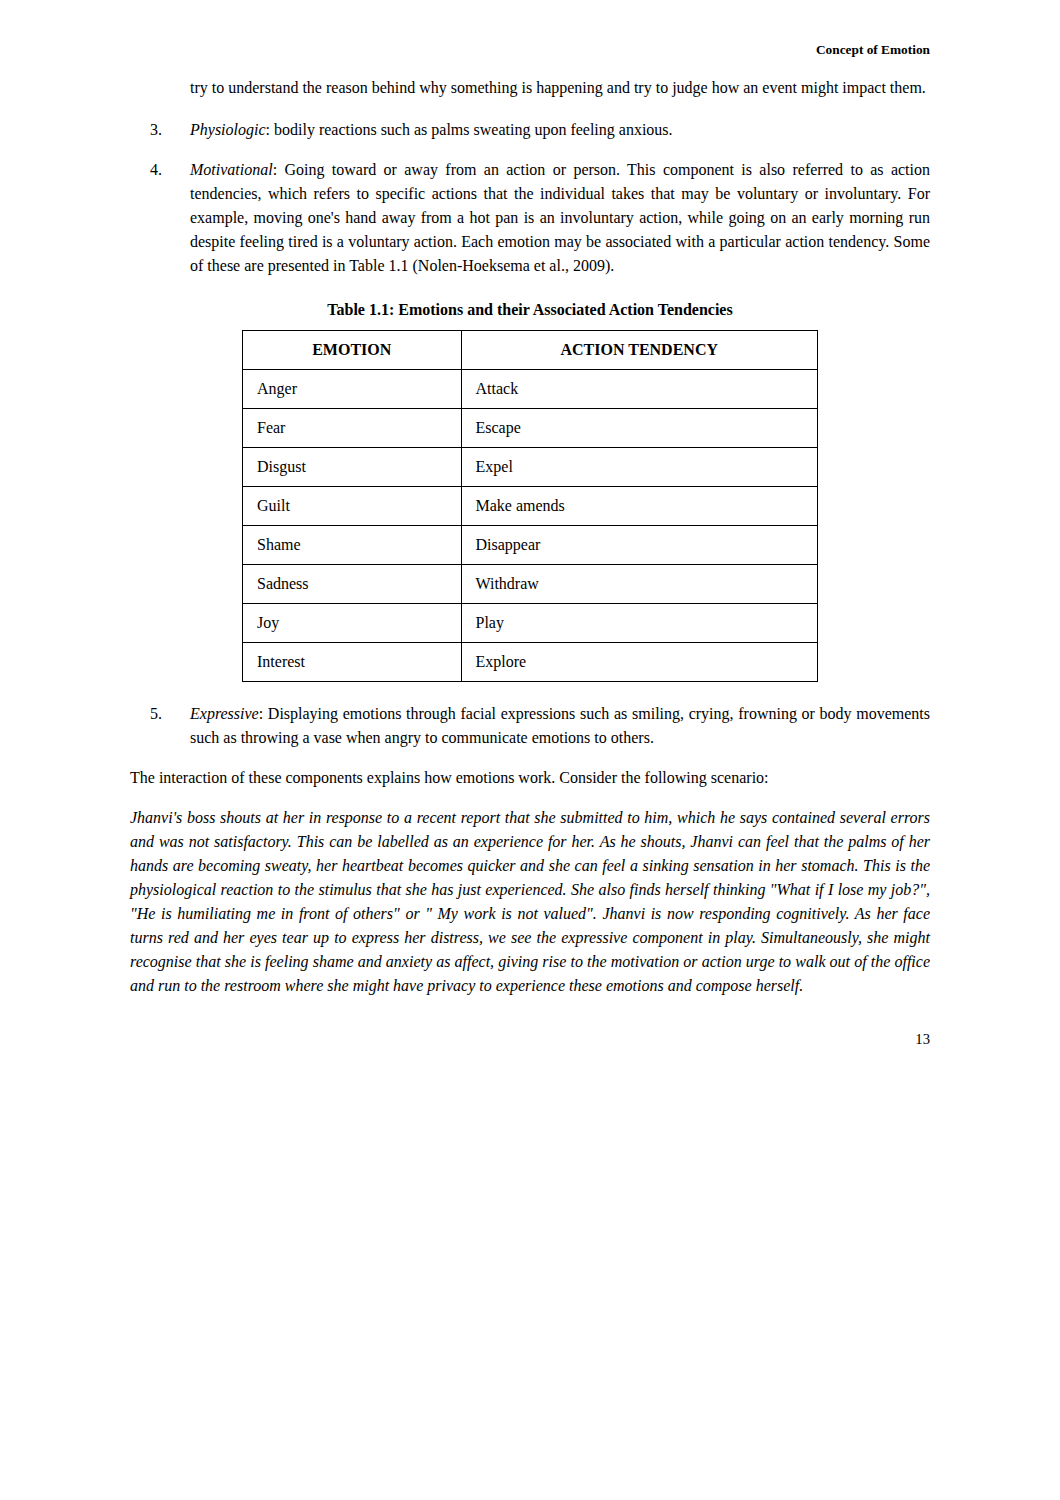Concept of Emotion
try to understand the reason behind why something is happening and try to judge how an event might impact them.
3. Physiologic: bodily reactions such as palms sweating upon feeling anxious.
4. Motivational: Going toward or away from an action or person. This component is also referred to as action tendencies, which refers to specific actions that the individual takes that may be voluntary or involuntary. For example, moving one's hand away from a hot pan is an involuntary action, while going on an early morning run despite feeling tired is a voluntary action. Each emotion may be associated with a particular action tendency. Some of these are presented in Table 1.1 (Nolen-Hoeksema et al., 2009).
Table 1.1: Emotions and their Associated Action Tendencies
| EMOTION | ACTION TENDENCY |
| --- | --- |
| Anger | Attack |
| Fear | Escape |
| Disgust | Expel |
| Guilt | Make amends |
| Shame | Disappear |
| Sadness | Withdraw |
| Joy | Play |
| Interest | Explore |
5. Expressive: Displaying emotions through facial expressions such as smiling, crying, frowning or body movements such as throwing a vase when angry to communicate emotions to others.
The interaction of these components explains how emotions work. Consider the following scenario:
Jhanvi's boss shouts at her in response to a recent report that she submitted to him, which he says contained several errors and was not satisfactory. This can be labelled as an experience for her. As he shouts, Jhanvi can feel that the palms of her hands are becoming sweaty, her heartbeat becomes quicker and she can feel a sinking sensation in her stomach. This is the physiological reaction to the stimulus that she has just experienced. She also finds herself thinking "What if I lose my job?", "He is humiliating me in front of others" or " My work is not valued". Jhanvi is now responding cognitively. As her face turns red and her eyes tear up to express her distress, we see the expressive component in play. Simultaneously, she might recognise that she is feeling shame and anxiety as affect, giving rise to the motivation or action urge to walk out of the office and run to the restroom where she might have privacy to experience these emotions and compose herself.
13